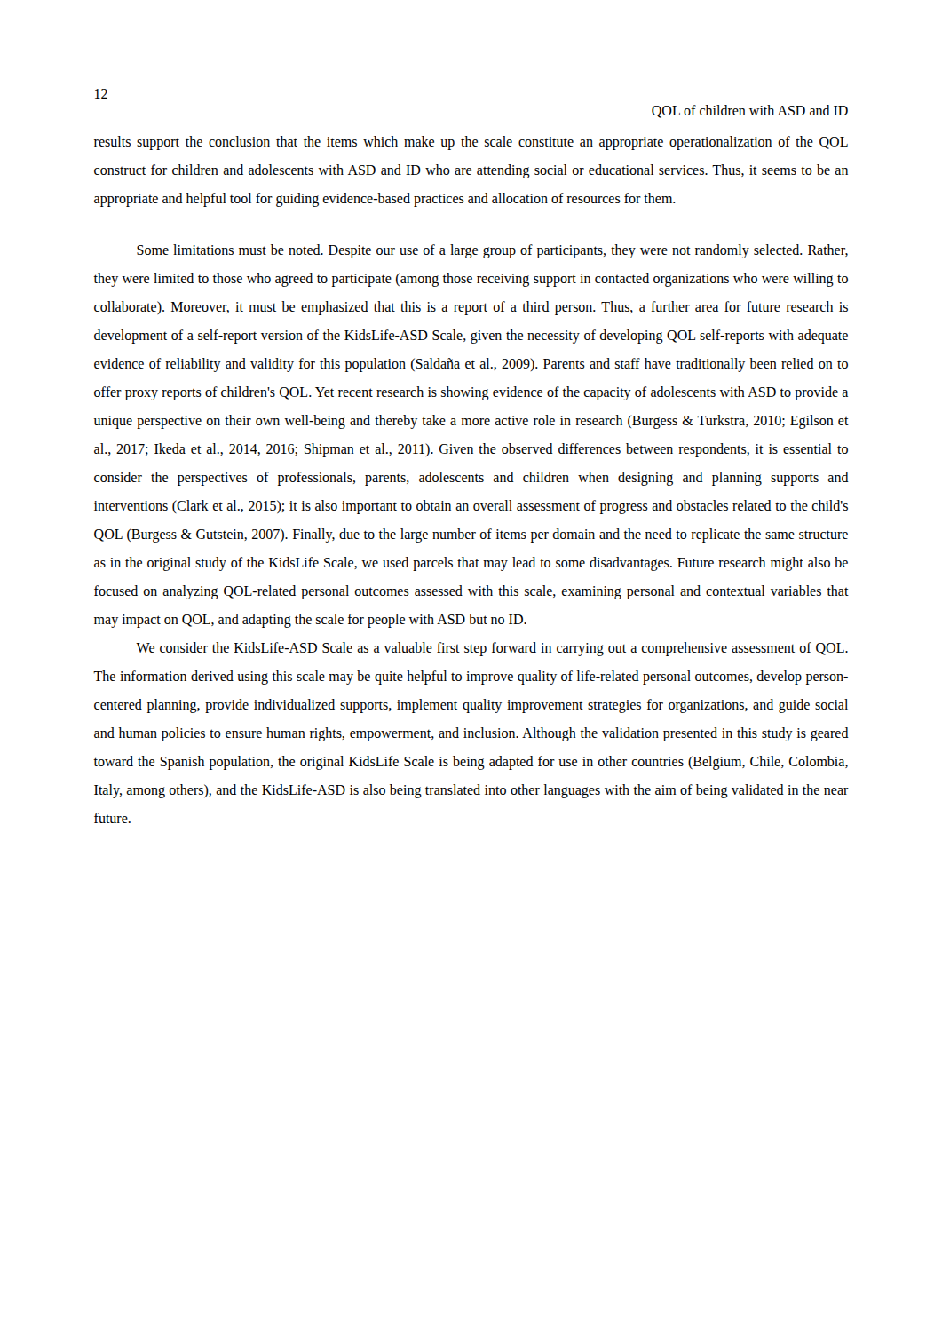12
QOL of children with ASD and ID
results support the conclusion that the items which make up the scale constitute an appropriate operationalization of the QOL construct for children and adolescents with ASD and ID who are attending social or educational services. Thus, it seems to be an appropriate and helpful tool for guiding evidence-based practices and allocation of resources for them.
Some limitations must be noted. Despite our use of a large group of participants, they were not randomly selected. Rather, they were limited to those who agreed to participate (among those receiving support in contacted organizations who were willing to collaborate). Moreover, it must be emphasized that this is a report of a third person. Thus, a further area for future research is development of a self-report version of the KidsLife-ASD Scale, given the necessity of developing QOL self-reports with adequate evidence of reliability and validity for this population (Saldaña et al., 2009). Parents and staff have traditionally been relied on to offer proxy reports of children's QOL. Yet recent research is showing evidence of the capacity of adolescents with ASD to provide a unique perspective on their own well-being and thereby take a more active role in research (Burgess & Turkstra, 2010; Egilson et al., 2017; Ikeda et al., 2014, 2016; Shipman et al., 2011). Given the observed differences between respondents, it is essential to consider the perspectives of professionals, parents, adolescents and children when designing and planning supports and interventions (Clark et al., 2015); it is also important to obtain an overall assessment of progress and obstacles related to the child's QOL (Burgess & Gutstein, 2007). Finally, due to the large number of items per domain and the need to replicate the same structure as in the original study of the KidsLife Scale, we used parcels that may lead to some disadvantages. Future research might also be focused on analyzing QOL-related personal outcomes assessed with this scale, examining personal and contextual variables that may impact on QOL, and adapting the scale for people with ASD but no ID.
We consider the KidsLife-ASD Scale as a valuable first step forward in carrying out a comprehensive assessment of QOL. The information derived using this scale may be quite helpful to improve quality of life-related personal outcomes, develop person-centered planning, provide individualized supports, implement quality improvement strategies for organizations, and guide social and human policies to ensure human rights, empowerment, and inclusion. Although the validation presented in this study is geared toward the Spanish population, the original KidsLife Scale is being adapted for use in other countries (Belgium, Chile, Colombia, Italy, among others), and the KidsLife-ASD is also being translated into other languages with the aim of being validated in the near future.